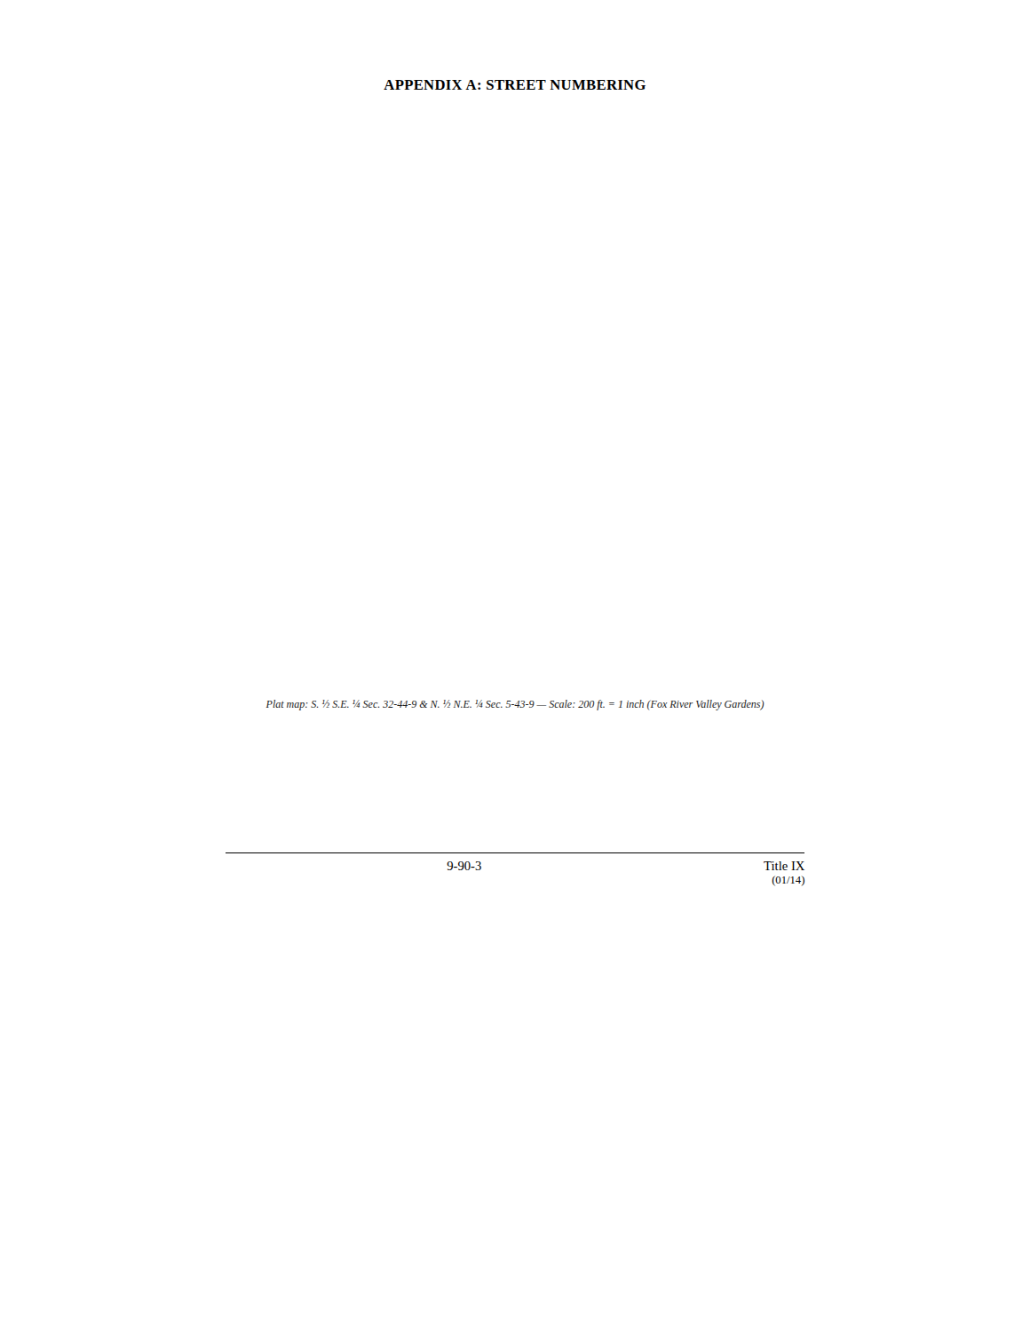APPENDIX A: STREET NUMBERING
Plat map: S. ½ S.E. ¼ Sec. 32-44-9 & N. ½ N.E. ¼ Sec. 5-43-9 — Scale: 200 ft. = 1 inch (Fox River Valley Gardens)
9-90-3
Title IX
(01/14)